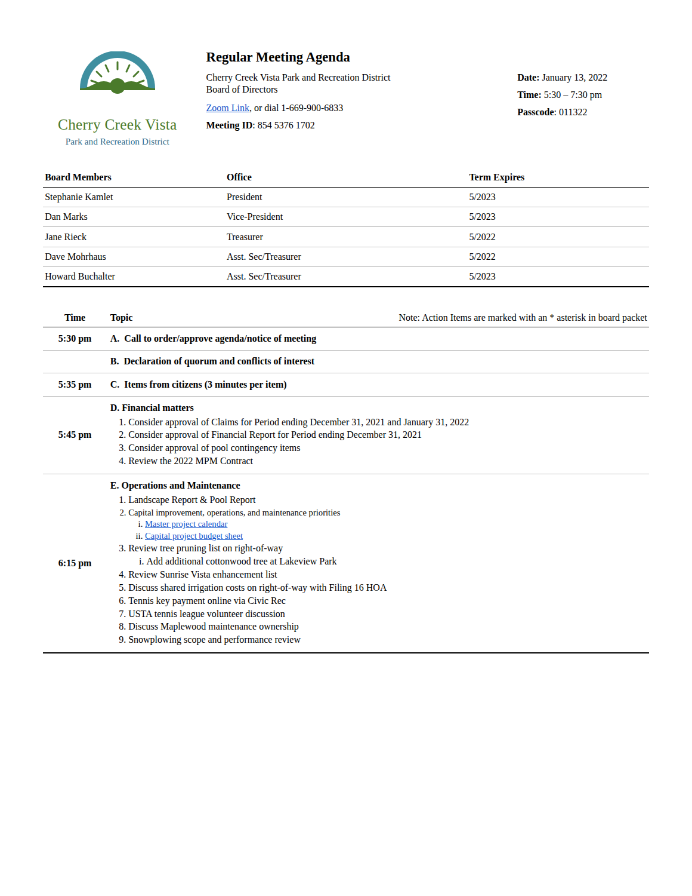Cherry Creek Vista
Park and Recreation District
Regular Meeting Agenda
Cherry Creek Vista Park and Recreation District
Board of Directors
Zoom Link, or dial 1-669-900-6833
Meeting ID: 854 5376 1702
Date: January 13, 2022
Time: 5:30 – 7:30 pm
Passcode: 011322
| Board Members | Office | Term Expires |
| --- | --- | --- |
| Stephanie Kamlet | President | 5/2023 |
| Dan Marks | Vice-President | 5/2023 |
| Jane Rieck | Treasurer | 5/2022 |
| Dave Mohrhaus | Asst. Sec/Treasurer | 5/2022 |
| Howard Buchalter | Asst. Sec/Treasurer | 5/2023 |
| Time | Topic | Note: Action Items are marked with an * asterisk in board packet |
| --- | --- | --- |
| 5:30 pm | A. Call to order/approve agenda/notice of meeting |
| | B. Declaration of quorum and conflicts of interest |
| 5:35 pm | C. Items from citizens (3 minutes per item) |
| 5:45 pm | D. Financial matters Consider approval of Claims for Period ending December 31, 2021 and January 31, 2022 Consider approval of Financial Report for Period ending December 31, 2021 Consider approval of pool contingency items Review the 2022 MPM Contract |
| 6:15 pm | E. Operations and Maintenance Landscape Report & Pool Report Capital improvement, operations, and maintenance priorities Master project calendar Capital project budget sheet Review tree pruning list on right-of-way Add additional cottonwood tree at Lakeview Park Review Sunrise Vista enhancement list Discuss shared irrigation costs on right-of-way with Filing 16 HOA Tennis key payment online via Civic Rec USTA tennis league volunteer discussion Discuss Maplewood maintenance ownership Snowplowing scope and performance review |